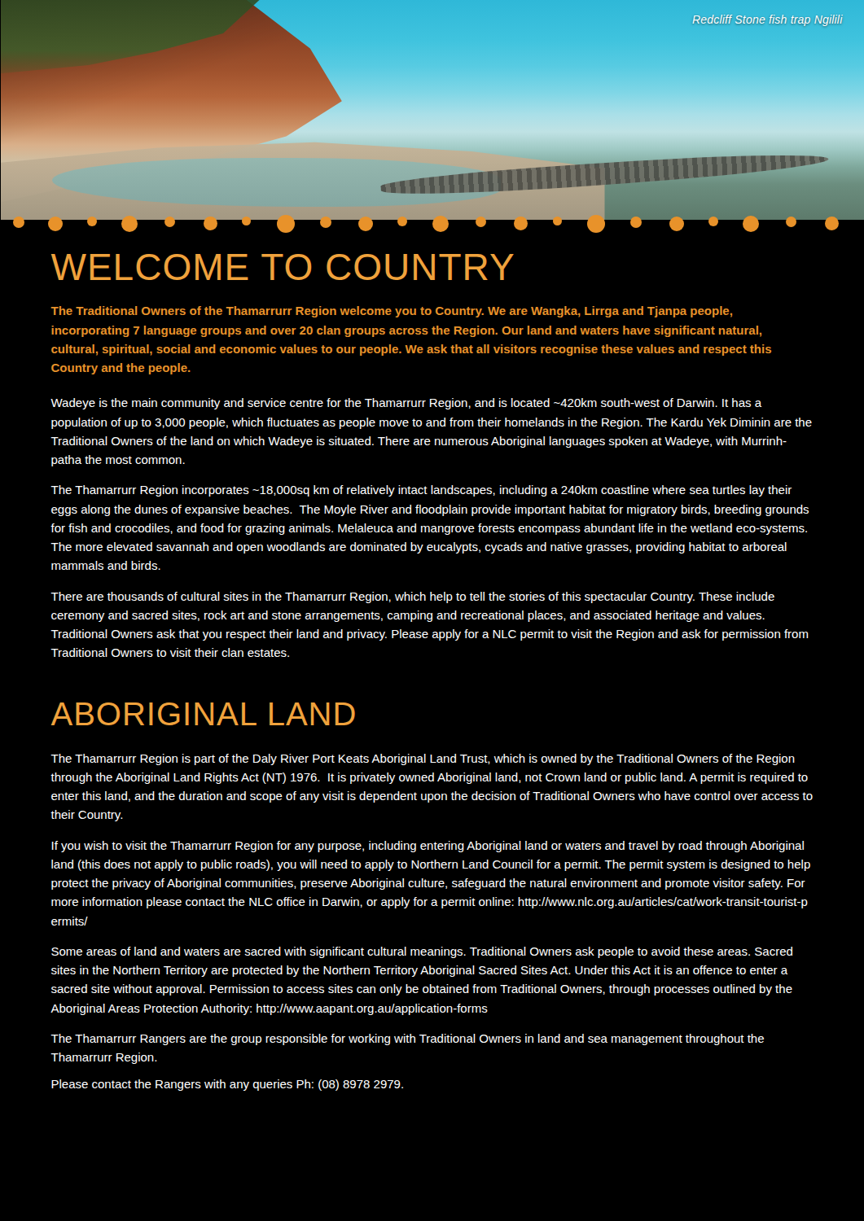Redcliff Stone fish trap Ngilili
WELCOME TO COUNTRY
The Traditional Owners of the Thamarrurr Region welcome you to Country. We are Wangka, Lirrga and Tjanpa people, incorporating 7 language groups and over 20 clan groups across the Region. Our land and waters have significant natural, cultural, spiritual, social and economic values to our people. We ask that all visitors recognise these values and respect this Country and the people.
Wadeye is the main community and service centre for the Thamarrurr Region, and is located ~420km south-west of Darwin. It has a population of up to 3,000 people, which fluctuates as people move to and from their homelands in the Region. The Kardu Yek Diminin are the Traditional Owners of the land on which Wadeye is situated. There are numerous Aboriginal languages spoken at Wadeye, with Murrinh-patha the most common.
The Thamarrurr Region incorporates ~18,000sq km of relatively intact landscapes, including a 240km coastline where sea turtles lay their eggs along the dunes of expansive beaches. The Moyle River and floodplain provide important habitat for migratory birds, breeding grounds for fish and crocodiles, and food for grazing animals. Melaleuca and mangrove forests encompass abundant life in the wetland eco-systems. The more elevated savannah and open woodlands are dominated by eucalypts, cycads and native grasses, providing habitat to arboreal mammals and birds.
There are thousands of cultural sites in the Thamarrurr Region, which help to tell the stories of this spectacular Country. These include ceremony and sacred sites, rock art and stone arrangements, camping and recreational places, and associated heritage and values. Traditional Owners ask that you respect their land and privacy. Please apply for a NLC permit to visit the Region and ask for permission from Traditional Owners to visit their clan estates.
ABORIGINAL LAND
The Thamarrurr Region is part of the Daly River Port Keats Aboriginal Land Trust, which is owned by the Traditional Owners of the Region through the Aboriginal Land Rights Act (NT) 1976. It is privately owned Aboriginal land, not Crown land or public land. A permit is required to enter this land, and the duration and scope of any visit is dependent upon the decision of Traditional Owners who have control over access to their Country.
If you wish to visit the Thamarrurr Region for any purpose, including entering Aboriginal land or waters and travel by road through Aboriginal land (this does not apply to public roads), you will need to apply to Northern Land Council for a permit. The permit system is designed to help protect the privacy of Aboriginal communities, preserve Aboriginal culture, safeguard the natural environment and promote visitor safety. For more information please contact the NLC office in Darwin, or apply for a permit online: http://www.nlc.org.au/articles/cat/work-transit-tourist-permits/
Some areas of land and waters are sacred with significant cultural meanings. Traditional Owners ask people to avoid these areas. Sacred sites in the Northern Territory are protected by the Northern Territory Aboriginal Sacred Sites Act. Under this Act it is an offence to enter a sacred site without approval. Permission to access sites can only be obtained from Traditional Owners, through processes outlined by the Aboriginal Areas Protection Authority: http://www.aapant.org.au/application-forms
The Thamarrurr Rangers are the group responsible for working with Traditional Owners in land and sea management throughout the Thamarrurr Region.
Please contact the Rangers with any queries Ph: (08) 8978 2979.